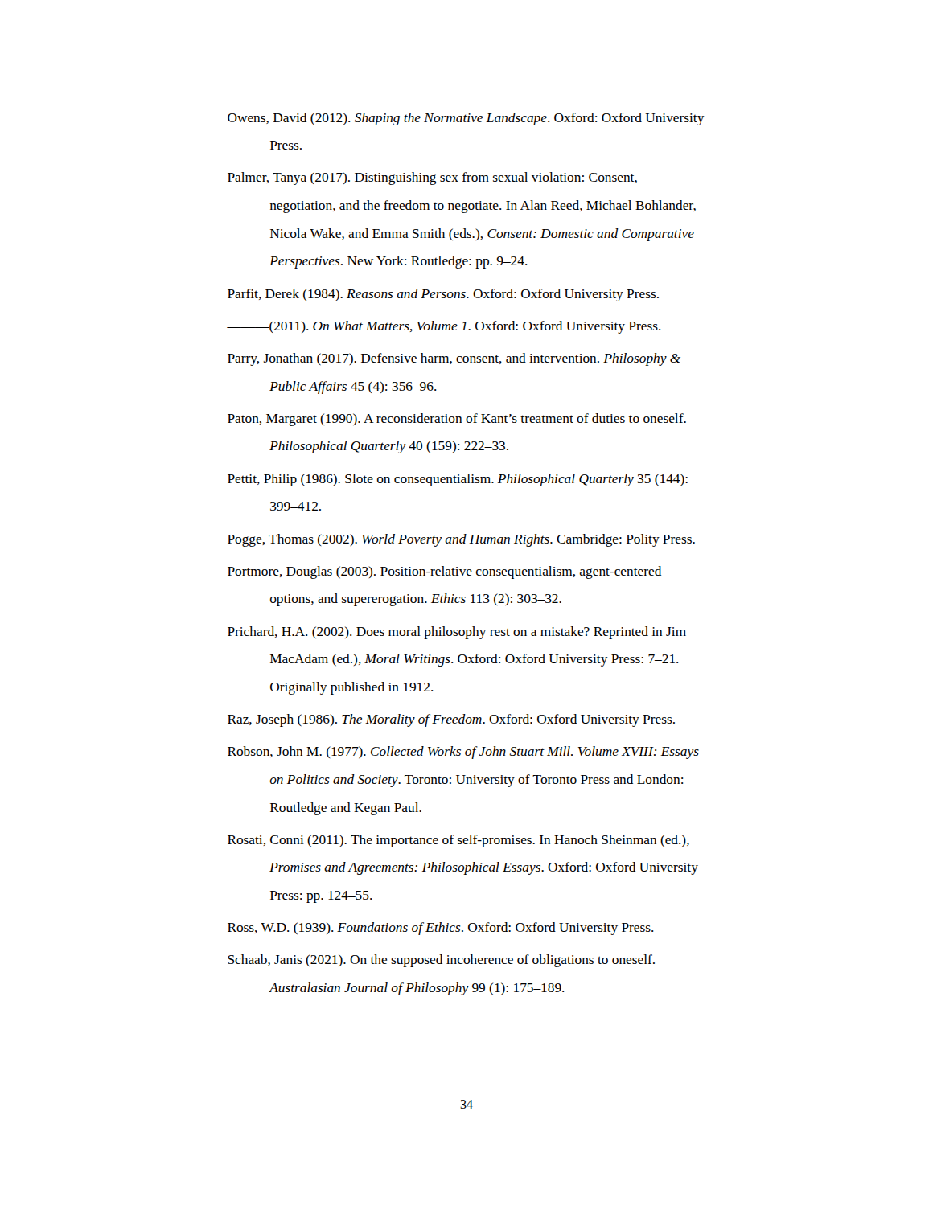Owens, David (2012). Shaping the Normative Landscape. Oxford: Oxford University Press.
Palmer, Tanya (2017). Distinguishing sex from sexual violation: Consent, negotiation, and the freedom to negotiate. In Alan Reed, Michael Bohlander, Nicola Wake, and Emma Smith (eds.), Consent: Domestic and Comparative Perspectives. New York: Routledge: pp. 9–24.
Parfit, Derek (1984). Reasons and Persons. Oxford: Oxford University Press.
———(2011). On What Matters, Volume 1. Oxford: Oxford University Press.
Parry, Jonathan (2017). Defensive harm, consent, and intervention. Philosophy & Public Affairs 45 (4): 356–96.
Paton, Margaret (1990). A reconsideration of Kant’s treatment of duties to oneself. Philosophical Quarterly 40 (159): 222–33.
Pettit, Philip (1986). Slote on consequentialism. Philosophical Quarterly 35 (144): 399–412.
Pogge, Thomas (2002). World Poverty and Human Rights. Cambridge: Polity Press.
Portmore, Douglas (2003). Position-relative consequentialism, agent-centered options, and supererogation. Ethics 113 (2): 303–32.
Prichard, H.A. (2002). Does moral philosophy rest on a mistake? Reprinted in Jim MacAdam (ed.), Moral Writings. Oxford: Oxford University Press: 7–21. Originally published in 1912.
Raz, Joseph (1986). The Morality of Freedom. Oxford: Oxford University Press.
Robson, John M. (1977). Collected Works of John Stuart Mill. Volume XVIII: Essays on Politics and Society. Toronto: University of Toronto Press and London: Routledge and Kegan Paul.
Rosati, Conni (2011). The importance of self-promises. In Hanoch Sheinman (ed.), Promises and Agreements: Philosophical Essays. Oxford: Oxford University Press: pp. 124–55.
Ross, W.D. (1939). Foundations of Ethics. Oxford: Oxford University Press.
Schaab, Janis (2021). On the supposed incoherence of obligations to oneself. Australasian Journal of Philosophy 99 (1): 175–189.
34